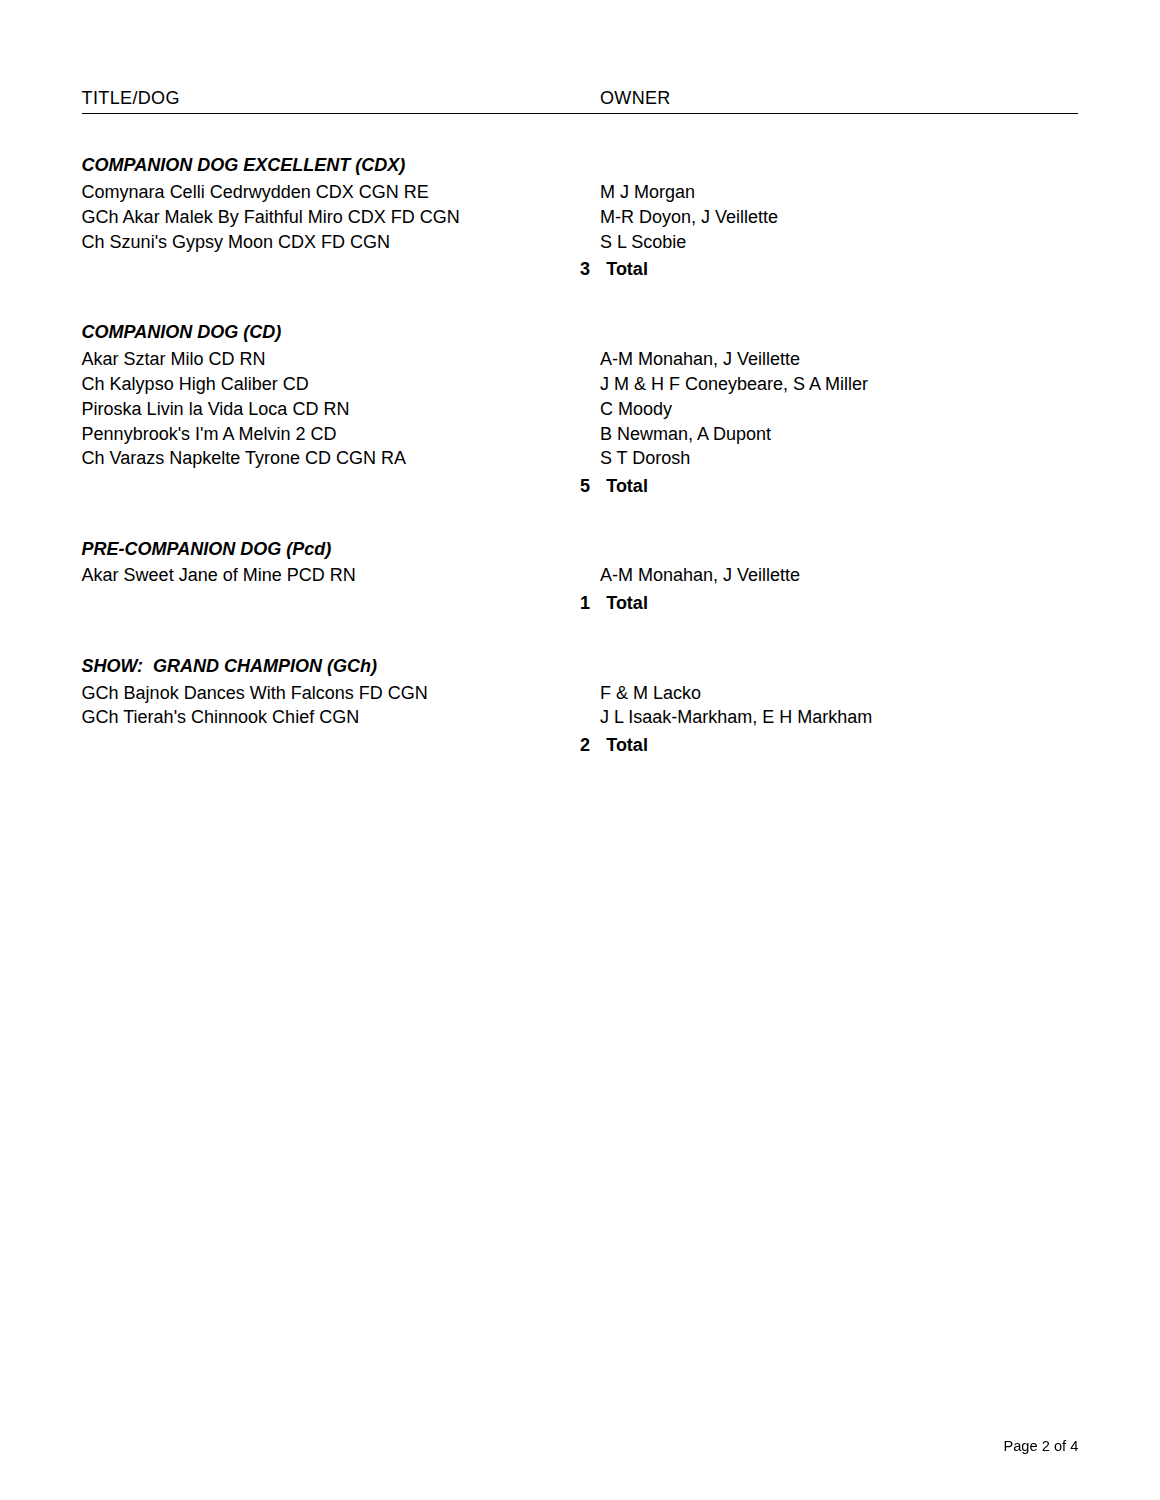TITLE/DOG
OWNER
COMPANION DOG EXCELLENT (CDX)
| Comynara Celli Cedrwydden CDX CGN RE | M J Morgan |
| GCh Akar Malek By Faithful Miro CDX FD CGN | M-R Doyon, J Veillette |
| Ch Szuni's Gypsy Moon CDX FD CGN | S L Scobie |
| 3 | Total |
COMPANION DOG (CD)
| Akar Sztar Milo CD RN | A-M Monahan, J Veillette |
| Ch Kalypso High Caliber CD | J M & H F Coneybeare, S A Miller |
| Piroska Livin la Vida Loca CD RN | C Moody |
| Pennybrook's I'm A Melvin 2 CD | B Newman, A Dupont |
| Ch Varazs Napkelte Tyrone CD CGN RA | S T Dorosh |
| 5 | Total |
PRE-COMPANION DOG (Pcd)
| Akar Sweet Jane of Mine PCD RN | A-M Monahan, J Veillette |
| 1 | Total |
SHOW: GRAND CHAMPION (GCh)
| GCh Bajnok Dances With Falcons FD CGN | F & M Lacko |
| GCh Tierah's Chinnook Chief CGN | J L Isaak-Markham, E H Markham |
| 2 | Total |
Page 2 of 4